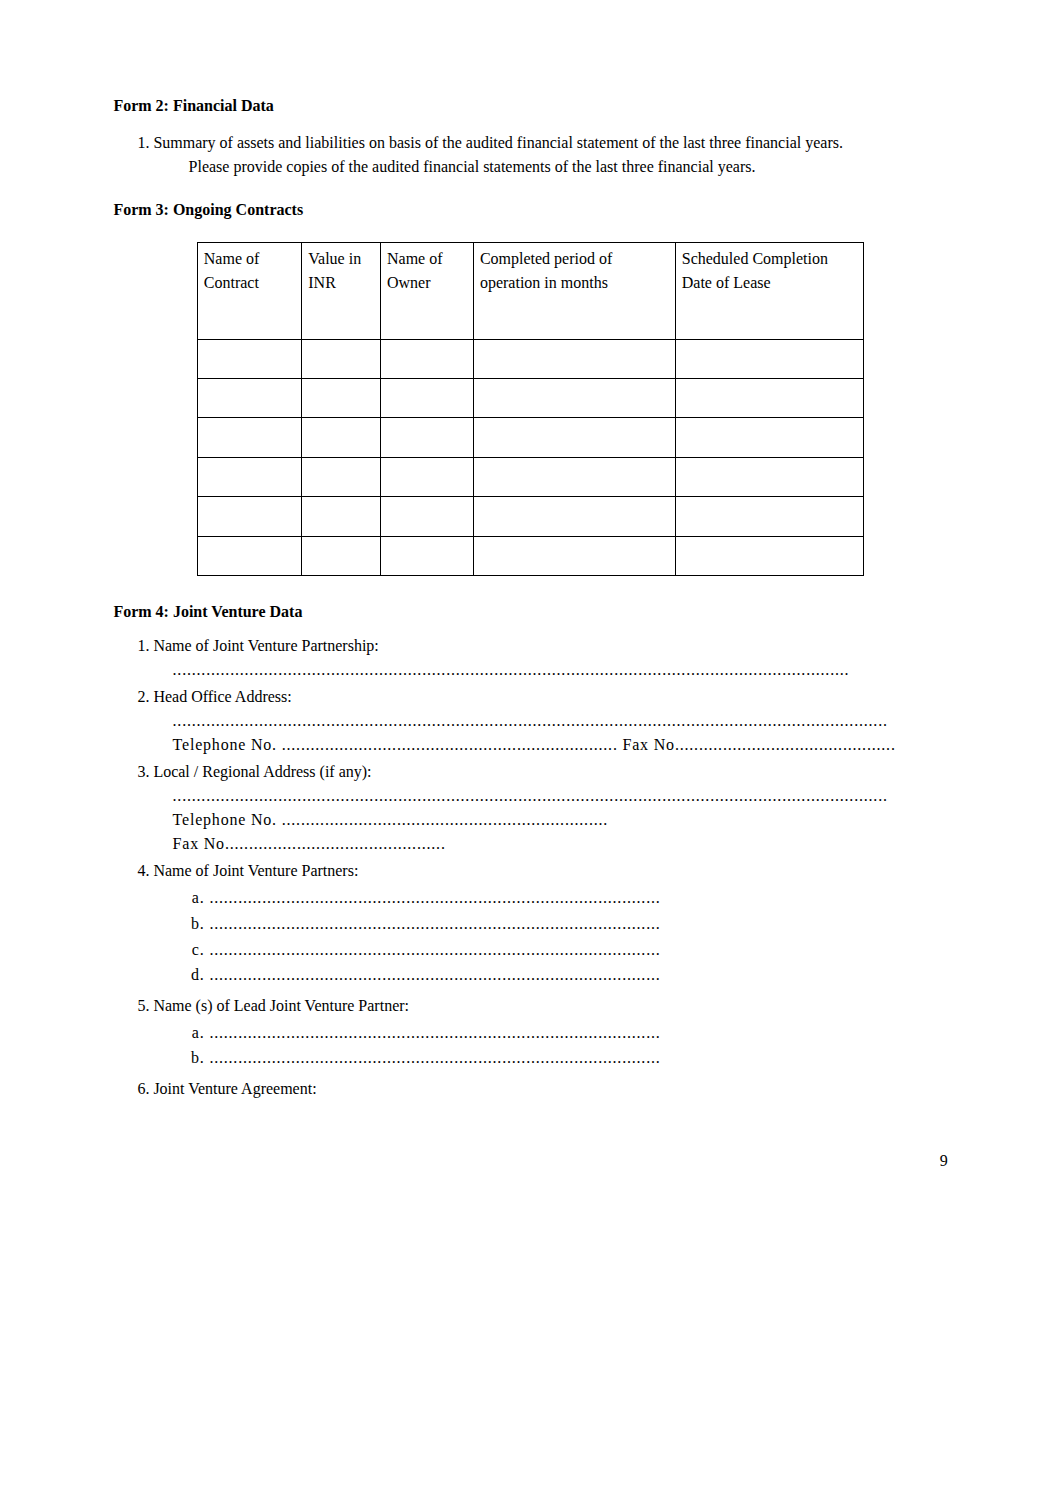Form 2: Financial Data
Summary of assets and liabilities on basis of the audited financial statement of the last three financial years.
Please provide copies of the audited financial statements of the last three financial years.
Form 3: Ongoing Contracts
| Name of Contract | Value in INR | Name of Owner | Completed period of operation in months | Scheduled Completion Date of Lease |
| --- | --- | --- | --- | --- |
Form 4: Joint Venture Data
Name of Joint Venture Partnership:
.............................................................................................................................................
Head Office Address:
.....................................................................................................................................................
Telephone No. ...................................................................... Fax No..............................................
Local / Regional Address (if any):
.....................................................................................................................................................
Telephone No. ....................................................................
Fax No..............................................
Name of Joint Venture Partners:
..............................................................................................
..............................................................................................
..............................................................................................
..............................................................................................
Name (s) of Lead Joint Venture Partner:
..............................................................................................
..............................................................................................
Joint Venture Agreement:
9